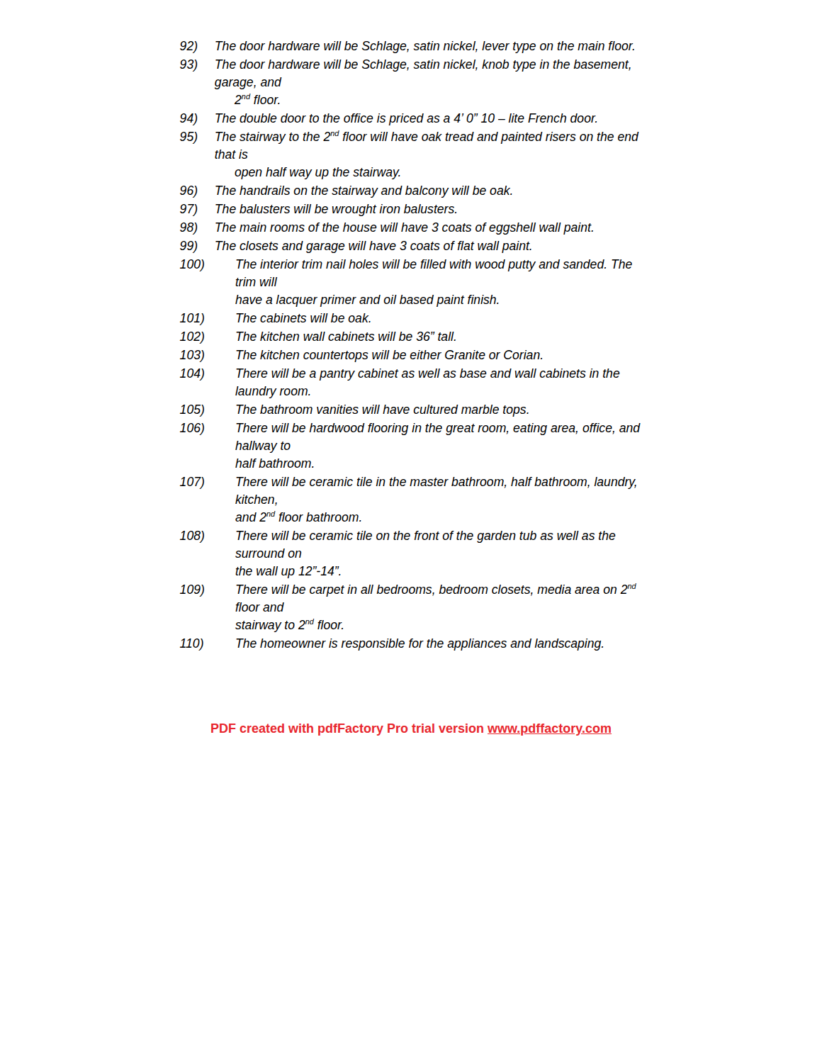92) The door hardware will be Schlage, satin nickel, lever type on the main floor.
93) The door hardware will be Schlage, satin nickel, knob type in the basement, garage, and2nd floor.
94) The double door to the office is priced as a 4’ 0” 10 – lite French door.
95) The stairway to the 2nd floor will have oak tread and painted risers on the end that isopen half way up the stairway.
96) The handrails on the stairway and balcony will be oak.
97) The balusters will be wrought iron balusters.
98) The main rooms of the house will have 3 coats of eggshell wall paint.
99) The closets and garage will have 3 coats of flat wall paint.
100) The interior trim nail holes will be filled with wood putty and sanded. The trim willhave a lacquer primer and oil based paint finish.
101) The cabinets will be oak.
102) The kitchen wall cabinets will be 36” tall.
103) The kitchen countertops will be either Granite or Corian.
104) There will be a pantry cabinet as well as base and wall cabinets in the laundry room.
105) The bathroom vanities will have cultured marble tops.
106) There will be hardwood flooring in the great room, eating area, office, and hallway tohalf bathroom.
107) There will be ceramic tile in the master bathroom, half bathroom, laundry, kitchen,and 2nd floor bathroom.
108) There will be ceramic tile on the front of the garden tub as well as the surround onthe wall up 12”-14”.
109) There will be carpet in all bedrooms, bedroom closets, media area on 2nd floor andstairway to 2nd floor.
110) The homeowner is responsible for the appliances and landscaping.
PDF created with pdfFactory Pro trial version www.pdffactory.com